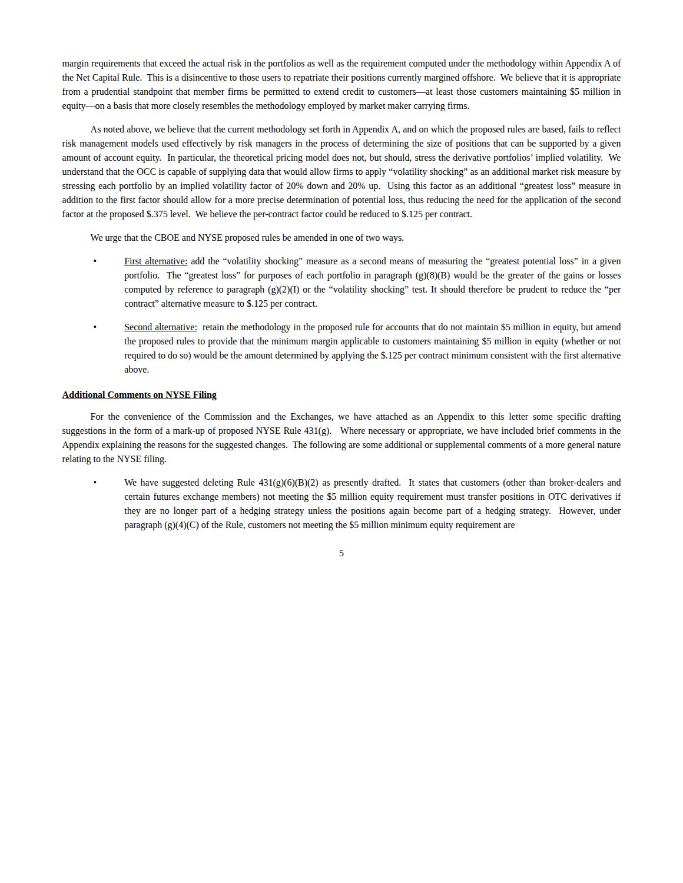margin requirements that exceed the actual risk in the portfolios as well as the requirement computed under the methodology within Appendix A of the Net Capital Rule. This is a disincentive to those users to repatriate their positions currently margined offshore. We believe that it is appropriate from a prudential standpoint that member firms be permitted to extend credit to customers—at least those customers maintaining $5 million in equity—on a basis that more closely resembles the methodology employed by market maker carrying firms.
As noted above, we believe that the current methodology set forth in Appendix A, and on which the proposed rules are based, fails to reflect risk management models used effectively by risk managers in the process of determining the size of positions that can be supported by a given amount of account equity. In particular, the theoretical pricing model does not, but should, stress the derivative portfolios’ implied volatility. We understand that the OCC is capable of supplying data that would allow firms to apply “volatility shocking” as an additional market risk measure by stressing each portfolio by an implied volatility factor of 20% down and 20% up. Using this factor as an additional “greatest loss” measure in addition to the first factor should allow for a more precise determination of potential loss, thus reducing the need for the application of the second factor at the proposed $.375 level. We believe the per-contract factor could be reduced to $.125 per contract.
We urge that the CBOE and NYSE proposed rules be amended in one of two ways.
First alternative: add the “volatility shocking” measure as a second means of measuring the “greatest potential loss” in a given portfolio. The “greatest loss” for purposes of each portfolio in paragraph (g)(8)(B) would be the greater of the gains or losses computed by reference to paragraph (g)(2)(I) or the “volatility shocking” test. It should therefore be prudent to reduce the “per contract” alternative measure to $.125 per contract.
Second alternative: retain the methodology in the proposed rule for accounts that do not maintain $5 million in equity, but amend the proposed rules to provide that the minimum margin applicable to customers maintaining $5 million in equity (whether or not required to do so) would be the amount determined by applying the $.125 per contract minimum consistent with the first alternative above.
Additional Comments on NYSE Filing
For the convenience of the Commission and the Exchanges, we have attached as an Appendix to this letter some specific drafting suggestions in the form of a mark-up of proposed NYSE Rule 431(g). Where necessary or appropriate, we have included brief comments in the Appendix explaining the reasons for the suggested changes. The following are some additional or supplemental comments of a more general nature relating to the NYSE filing.
We have suggested deleting Rule 431(g)(6)(B)(2) as presently drafted. It states that customers (other than broker-dealers and certain futures exchange members) not meeting the $5 million equity requirement must transfer positions in OTC derivatives if they are no longer part of a hedging strategy unless the positions again become part of a hedging strategy. However, under paragraph (g)(4)(C) of the Rule, customers not meeting the $5 million minimum equity requirement are
5